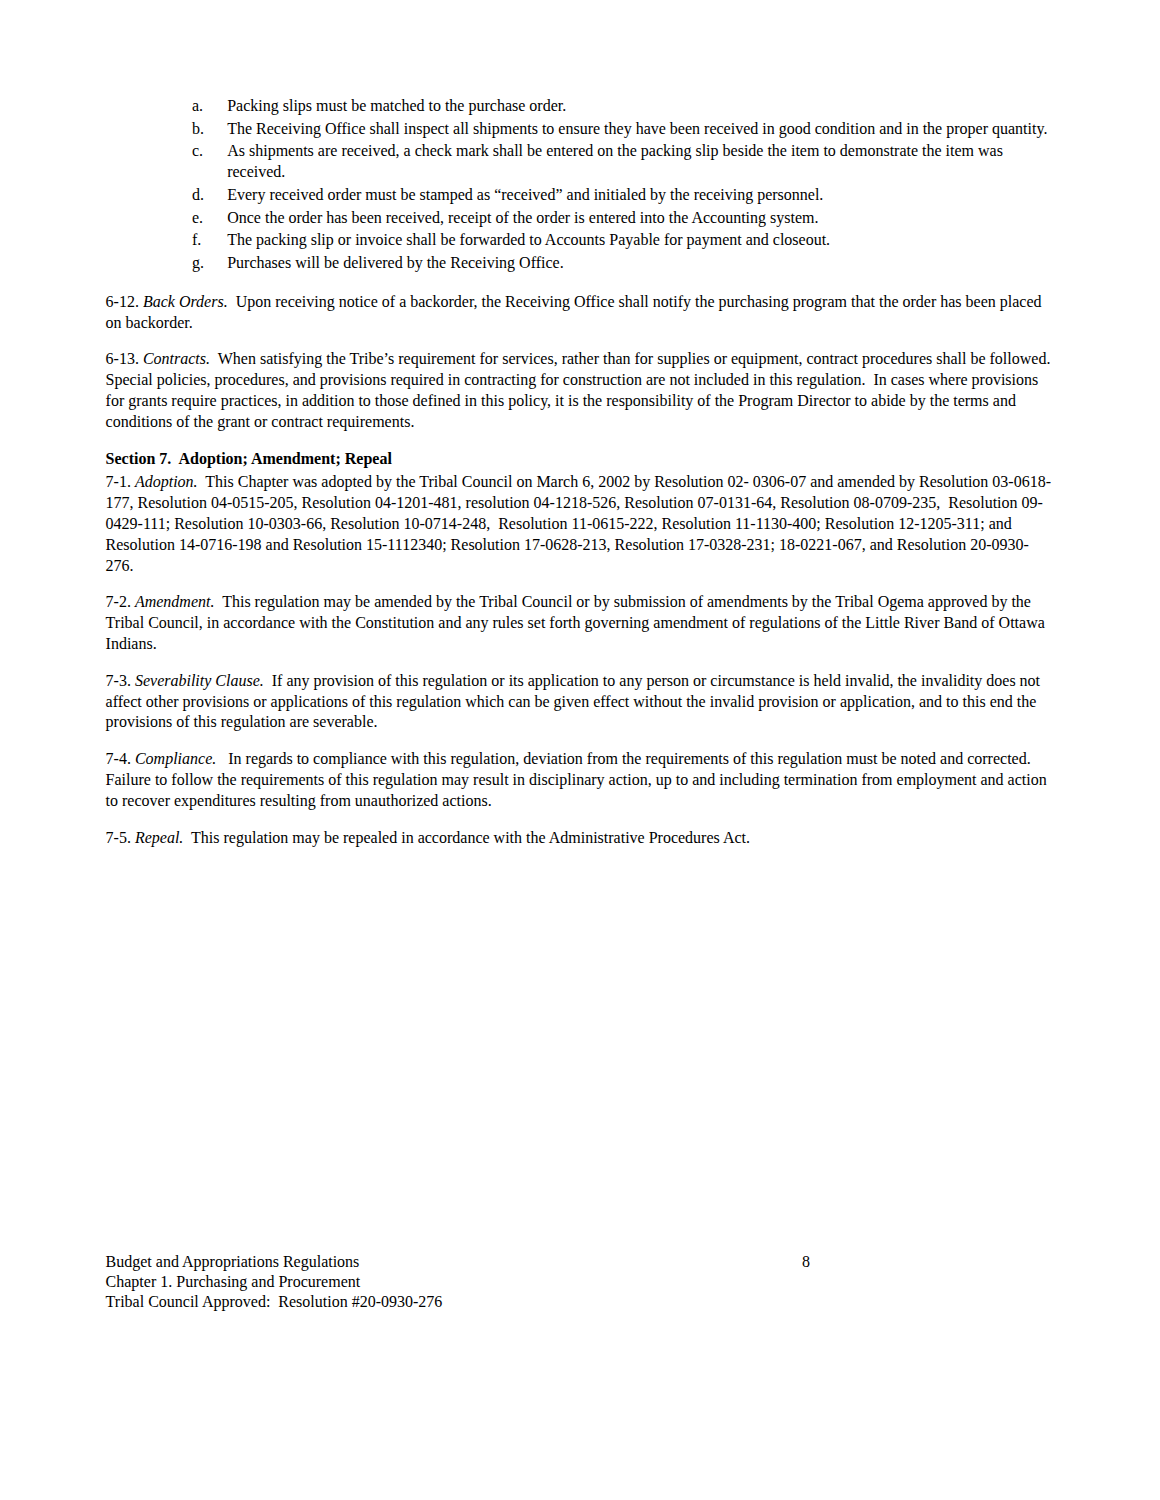a. Packing slips must be matched to the purchase order.
b. The Receiving Office shall inspect all shipments to ensure they have been received in good condition and in the proper quantity.
c. As shipments are received, a check mark shall be entered on the packing slip beside the item to demonstrate the item was received.
d. Every received order must be stamped as “received” and initialed by the receiving personnel.
e. Once the order has been received, receipt of the order is entered into the Accounting system.
f. The packing slip or invoice shall be forwarded to Accounts Payable for payment and closeout.
g. Purchases will be delivered by the Receiving Office.
6-12. Back Orders. Upon receiving notice of a backorder, the Receiving Office shall notify the purchasing program that the order has been placed on backorder.
6-13. Contracts. When satisfying the Tribe’s requirement for services, rather than for supplies or equipment, contract procedures shall be followed. Special policies, procedures, and provisions required in contracting for construction are not included in this regulation. In cases where provisions for grants require practices, in addition to those defined in this policy, it is the responsibility of the Program Director to abide by the terms and conditions of the grant or contract requirements.
Section 7. Adoption; Amendment; Repeal
7-1. Adoption. This Chapter was adopted by the Tribal Council on March 6, 2002 by Resolution 02- 0306-07 and amended by Resolution 03-0618-177, Resolution 04-0515-205, Resolution 04-1201-481, resolution 04-1218-526, Resolution 07-0131-64, Resolution 08-0709-235, Resolution 09-0429-111; Resolution 10-0303-66, Resolution 10-0714-248, Resolution 11-0615-222, Resolution 11-1130-400; Resolution 12-1205-311; and Resolution 14-0716-198 and Resolution 15-1112340; Resolution 17-0628-213, Resolution 17-0328-231; 18-0221-067, and Resolution 20-0930-276.
7-2. Amendment. This regulation may be amended by the Tribal Council or by submission of amendments by the Tribal Ogema approved by the Tribal Council, in accordance with the Constitution and any rules set forth governing amendment of regulations of the Little River Band of Ottawa Indians.
7-3. Severability Clause. If any provision of this regulation or its application to any person or circumstance is held invalid, the invalidity does not affect other provisions or applications of this regulation which can be given effect without the invalid provision or application, and to this end the provisions of this regulation are severable.
7-4. Compliance. In regards to compliance with this regulation, deviation from the requirements of this regulation must be noted and corrected. Failure to follow the requirements of this regulation may result in disciplinary action, up to and including termination from employment and action to recover expenditures resulting from unauthorized actions.
7-5. Repeal. This regulation may be repealed in accordance with the Administrative Procedures Act.
Budget and Appropriations Regulations
Chapter 1. Purchasing and Procurement
Tribal Council Approved: Resolution #20-0930-276
8